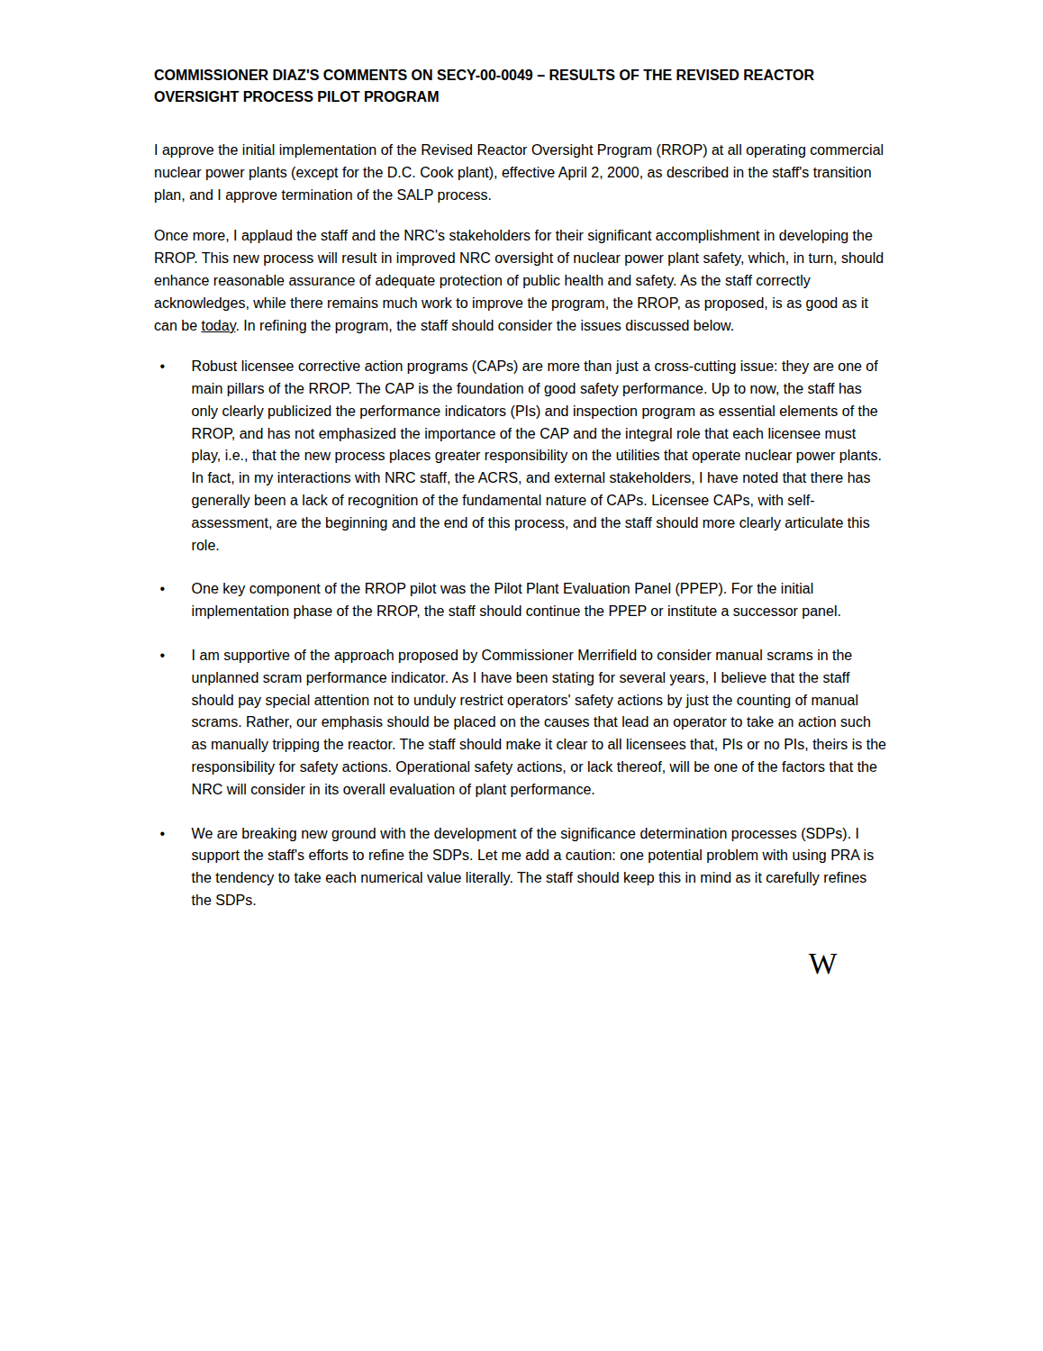Commissioner Diaz's Comments on SECY-00-0049 – Results of the Revised Reactor Oversight Process Pilot Program
I approve the initial implementation of the Revised Reactor Oversight Program (RROP) at all operating commercial nuclear power plants (except for the D.C. Cook plant), effective April 2, 2000, as described in the staff's transition plan, and I approve termination of the SALP process.
Once more, I applaud the staff and the NRC's stakeholders for their significant accomplishment in developing the RROP. This new process will result in improved NRC oversight of nuclear power plant safety, which, in turn, should enhance reasonable assurance of adequate protection of public health and safety. As the staff correctly acknowledges, while there remains much work to improve the program, the RROP, as proposed, is as good as it can be today. In refining the program, the staff should consider the issues discussed below.
Robust licensee corrective action programs (CAPs) are more than just a cross-cutting issue: they are one of main pillars of the RROP. The CAP is the foundation of good safety performance. Up to now, the staff has only clearly publicized the performance indicators (PIs) and inspection program as essential elements of the RROP, and has not emphasized the importance of the CAP and the integral role that each licensee must play, i.e., that the new process places greater responsibility on the utilities that operate nuclear power plants. In fact, in my interactions with NRC staff, the ACRS, and external stakeholders, I have noted that there has generally been a lack of recognition of the fundamental nature of CAPs. Licensee CAPs, with self-assessment, are the beginning and the end of this process, and the staff should more clearly articulate this role.
One key component of the RROP pilot was the Pilot Plant Evaluation Panel (PPEP). For the initial implementation phase of the RROP, the staff should continue the PPEP or institute a successor panel.
I am supportive of the approach proposed by Commissioner Merrifield to consider manual scrams in the unplanned scram performance indicator. As I have been stating for several years, I believe that the staff should pay special attention not to unduly restrict operators' safety actions by just the counting of manual scrams. Rather, our emphasis should be placed on the causes that lead an operator to take an action such as manually tripping the reactor. The staff should make it clear to all licensees that, PIs or no PIs, theirs is the responsibility for safety actions. Operational safety actions, or lack thereof, will be one of the factors that the NRC will consider in its overall evaluation of plant performance.
We are breaking new ground with the development of the significance determination processes (SDPs). I support the staff's efforts to refine the SDPs. Let me add a caution: one potential problem with using PRA is the tendency to take each numerical value literally. The staff should keep this in mind as it carefully refines the SDPs.
W